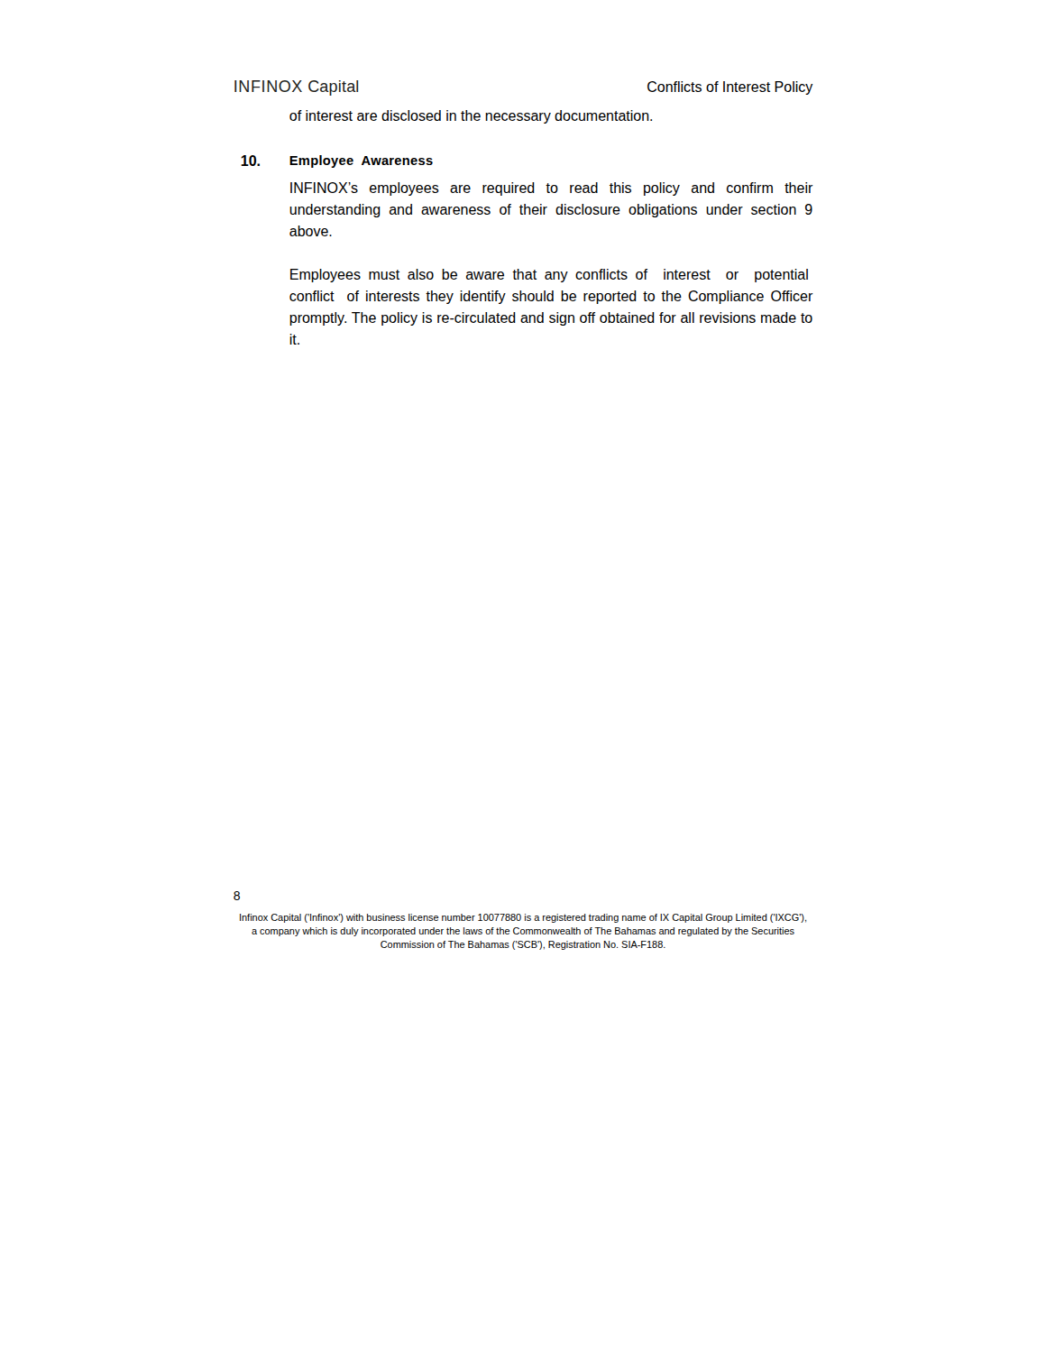INFINOX Capital
Conflicts of Interest Policy
of interest are disclosed in the necessary documentation.
10.
Employee Awareness
INFINOX’s employees are required to read this policy and confirm their understanding and awareness of their disclosure obligations under section 9 above.
Employees must also be aware that any conflicts of interest or potential conflict of interests they identify should be reported to the Compliance Officer promptly. The policy is re-circulated and sign off obtained for all revisions made to it.
8
Infinox Capital ('Infinox') with business license number 10077880 is a registered trading name of IX Capital Group Limited ('IXCG'),
a company which is duly incorporated under the laws of the Commonwealth of The Bahamas and regulated by the Securities
Commission of The Bahamas ('SCB'), Registration No. SIA-F188.